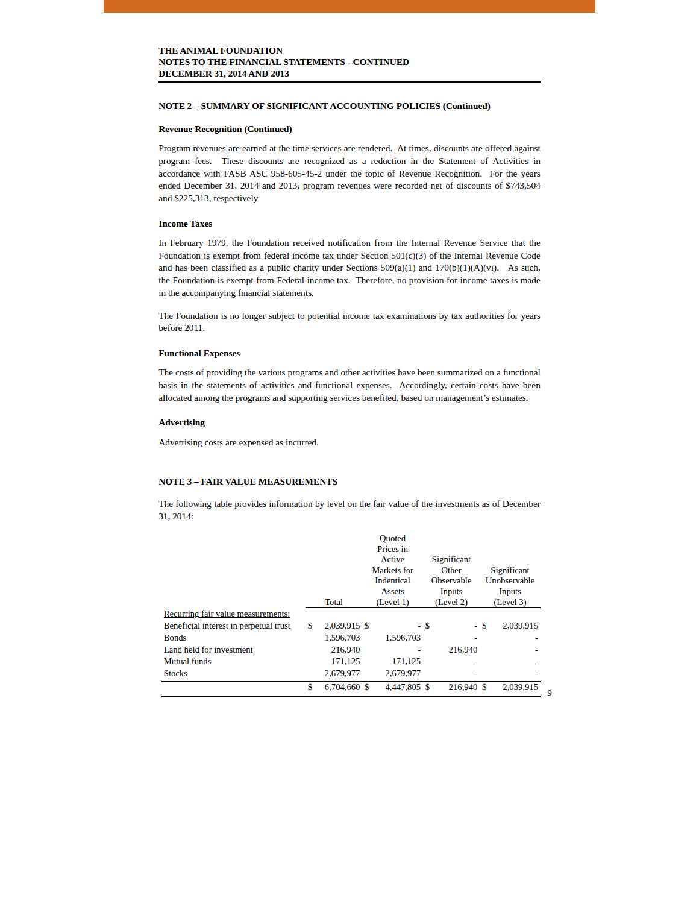THE ANIMAL FOUNDATION
NOTES TO THE FINANCIAL STATEMENTS - CONTINUED
DECEMBER 31, 2014 AND 2013
NOTE 2 – SUMMARY OF SIGNIFICANT ACCOUNTING POLICIES (Continued)
Revenue Recognition (Continued)
Program revenues are earned at the time services are rendered. At times, discounts are offered against program fees. These discounts are recognized as a reduction in the Statement of Activities in accordance with FASB ASC 958-605-45-2 under the topic of Revenue Recognition. For the years ended December 31, 2014 and 2013, program revenues were recorded net of discounts of $743,504 and $225,313, respectively
Income Taxes
In February 1979, the Foundation received notification from the Internal Revenue Service that the Foundation is exempt from federal income tax under Section 501(c)(3) of the Internal Revenue Code and has been classified as a public charity under Sections 509(a)(1) and 170(b)(1)(A)(vi). As such, the Foundation is exempt from Federal income tax. Therefore, no provision for income taxes is made in the accompanying financial statements.
The Foundation is no longer subject to potential income tax examinations by tax authorities for years before 2011.
Functional Expenses
The costs of providing the various programs and other activities have been summarized on a functional basis in the statements of activities and functional expenses. Accordingly, certain costs have been allocated among the programs and supporting services benefited, based on management’s estimates.
Advertising
Advertising costs are expensed as incurred.
NOTE 3 – FAIR VALUE MEASUREMENTS
The following table provides information by level on the fair value of the investments as of December 31, 2014:
| | | Quoted Prices in | | |
| --- | --- | --- | --- | --- |
| | | Active | Significant | |
| | | Markets for | Other | Significant |
| | | Indentical | Observable | Unobservable |
| | | Assets | Inputs | Inputs |
| | Total | (Level 1) | (Level 2) | (Level 3) |
| Recurring fair value measurements: |
| Beneficial interest in perpetual trust | $ | 2,039,915 | $ | - | $ | - | $ | 2,039,915 |
| Bonds | | 1,596,703 | | 1,596,703 | | - | | - |
| Land held for investment | | 216,940 | | - | | 216,940 | | - |
| Mutual funds | | 171,125 | | 171,125 | | - | | - |
| Stocks | | 2,679,977 | | 2,679,977 | | - | | - |
| | $ | 6,704,660 | $ | 4,447,805 | $ | 216,940 | $ | 2,039,915 |
9